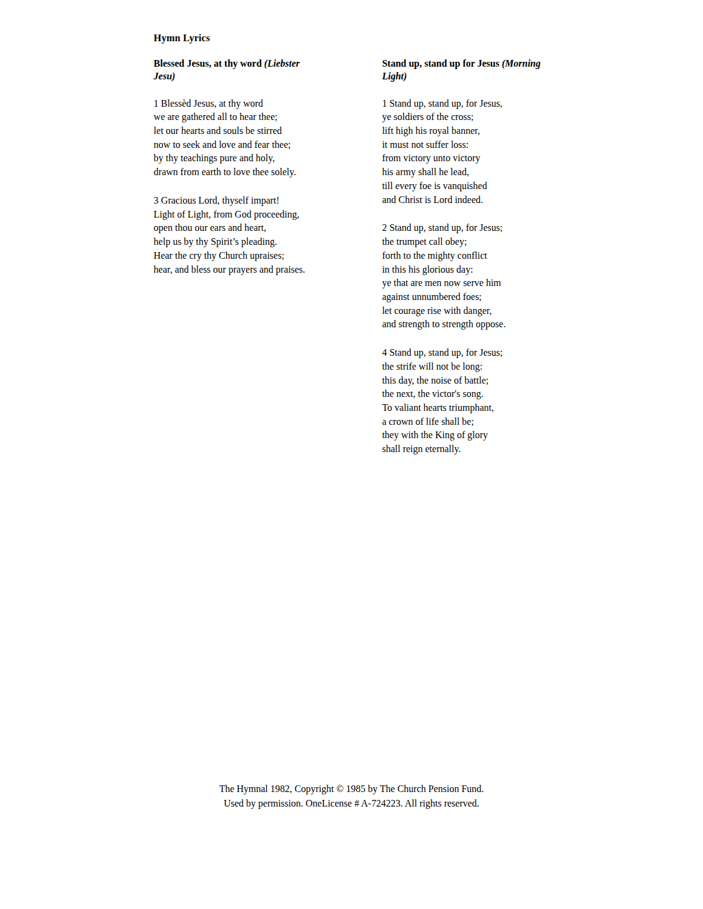Hymn Lyrics
Blessed Jesus, at thy word (Liebster Jesu)
1 Blessèd Jesus, at thy word
we are gathered all to hear thee;
let our hearts and souls be stirred
now to seek and love and fear thee;
by thy teachings pure and holy,
drawn from earth to love thee solely.
3 Gracious Lord, thyself impart!
Light of Light, from God proceeding,
open thou our ears and heart,
help us by thy Spirit’s pleading.
Hear the cry thy Church upraises;
hear, and bless our prayers and praises.
Stand up, stand up for Jesus (Morning Light)
1 Stand up, stand up, for Jesus,
ye soldiers of the cross;
lift high his royal banner,
it must not suffer loss:
from victory unto victory
his army shall he lead,
till every foe is vanquished
and Christ is Lord indeed.
2 Stand up, stand up, for Jesus;
the trumpet call obey;
forth to the mighty conflict
in this his glorious day:
ye that are men now serve him
against unnumbered foes;
let courage rise with danger,
and strength to strength oppose.
4 Stand up, stand up, for Jesus;
the strife will not be long:
this day, the noise of battle;
the next, the victor's song.
To valiant hearts triumphant,
a crown of life shall be;
they with the King of glory
shall reign eternally.
The Hymnal 1982, Copyright © 1985 by The Church Pension Fund.
Used by permission. OneLicense # A-724223. All rights reserved.